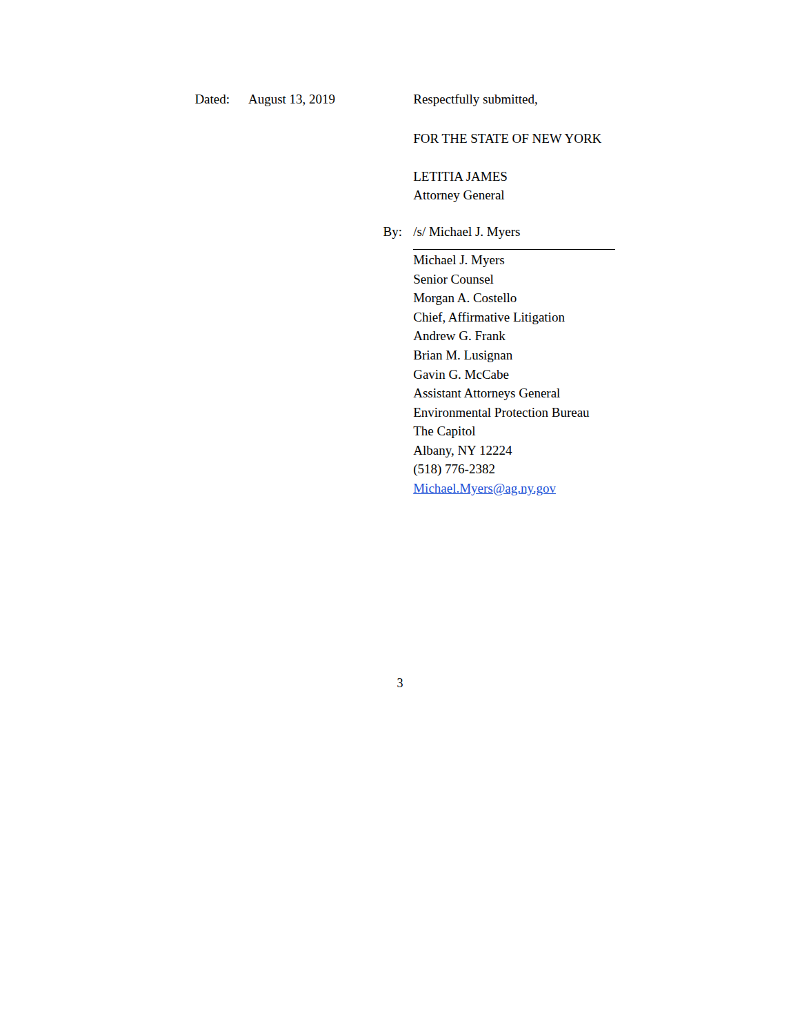| Dated: August 13, 2019 | | Respectfully submitted, |
| | | FOR THE STATE OF NEW YORK |
| | | LETITIA JAMES Attorney General |
| | By: | /s/ Michael J. Myers Michael J. Myers Senior Counsel Morgan A. Costello Chief, Affirmative Litigation Andrew G. Frank Brian M. Lusignan Gavin G. McCabe Assistant Attorneys General Environmental Protection Bureau The Capitol Albany, NY 12224 (518) 776-2382 Michael.Myers@ag.ny.gov |
3